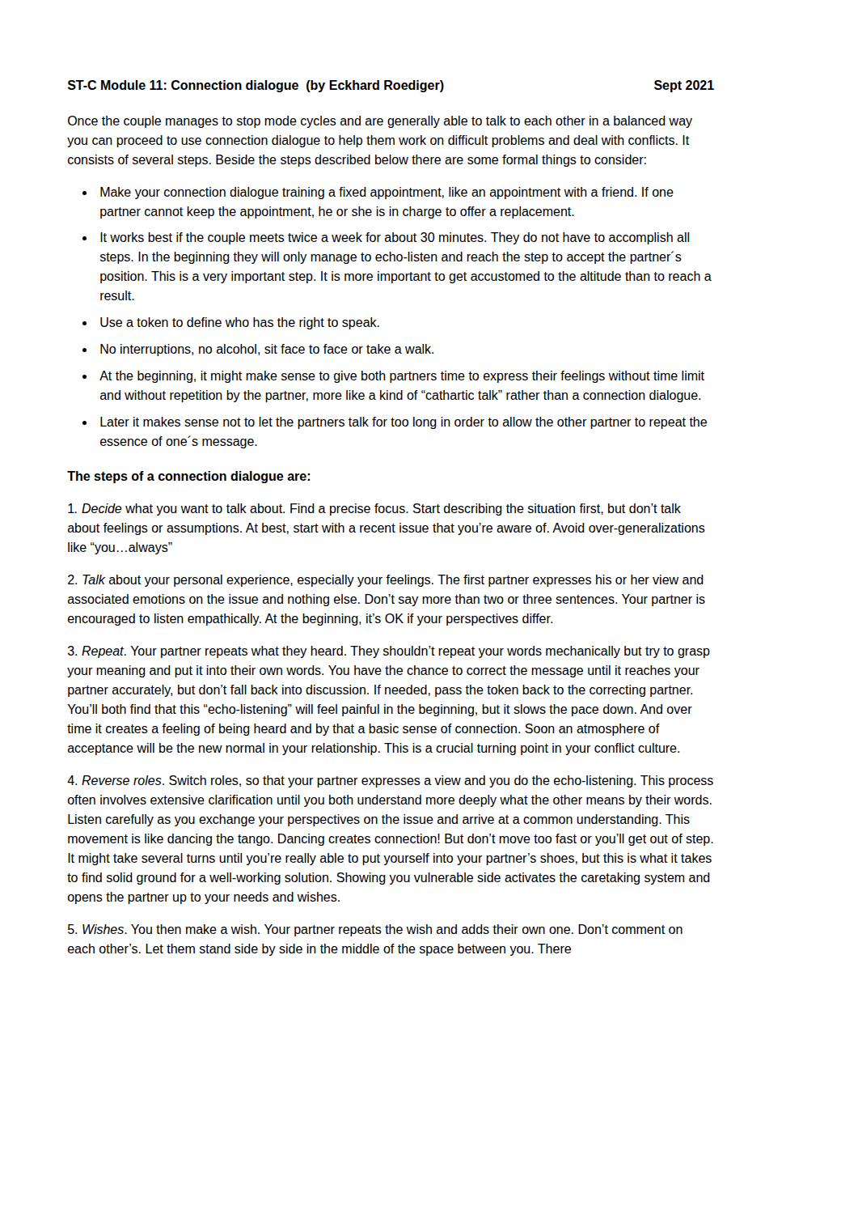ST-C Module 11: Connection dialogue (by Eckhard Roediger) Sept 2021
Once the couple manages to stop mode cycles and are generally able to talk to each other in a balanced way you can proceed to use connection dialogue to help them work on difficult problems and deal with conflicts. It consists of several steps. Beside the steps described below there are some formal things to consider:
Make your connection dialogue training a fixed appointment, like an appointment with a friend. If one partner cannot keep the appointment, he or she is in charge to offer a replacement.
It works best if the couple meets twice a week for about 30 minutes. They do not have to accomplish all steps. In the beginning they will only manage to echo-listen and reach the step to accept the partner´s position. This is a very important step. It is more important to get accustomed to the altitude than to reach a result.
Use a token to define who has the right to speak.
No interruptions, no alcohol, sit face to face or take a walk.
At the beginning, it might make sense to give both partners time to express their feelings without time limit and without repetition by the partner, more like a kind of “cathartic talk” rather than a connection dialogue.
Later it makes sense not to let the partners talk for too long in order to allow the other partner to repeat the essence of one´s message.
The steps of a connection dialogue are:
1. Decide what you want to talk about. Find a precise focus. Start describing the situation first, but don’t talk about feelings or assumptions. At best, start with a recent issue that you’re aware of. Avoid over-generalizations like “you…always”
2. Talk about your personal experience, especially your feelings. The first partner expresses his or her view and associated emotions on the issue and nothing else. Don’t say more than two or three sentences. Your partner is encouraged to listen empathically. At the beginning, it’s OK if your perspectives differ.
3. Repeat. Your partner repeats what they heard. They shouldn’t repeat your words mechanically but try to grasp your meaning and put it into their own words. You have the chance to correct the message until it reaches your partner accurately, but don’t fall back into discussion. If needed, pass the token back to the correcting partner. You’ll both find that this “echo-listening” will feel painful in the beginning, but it slows the pace down. And over time it creates a feeling of being heard and by that a basic sense of connection. Soon an atmosphere of acceptance will be the new normal in your relationship. This is a crucial turning point in your conflict culture.
4. Reverse roles. Switch roles, so that your partner expresses a view and you do the echo-listening. This process often involves extensive clarification until you both understand more deeply what the other means by their words. Listen carefully as you exchange your perspectives on the issue and arrive at a common understanding. This movement is like dancing the tango. Dancing creates connection! But don’t move too fast or you’ll get out of step. It might take several turns until you’re really able to put yourself into your partner’s shoes, but this is what it takes to find solid ground for a well-working solution. Showing you vulnerable side activates the caretaking system and opens the partner up to your needs and wishes.
5. Wishes. You then make a wish. Your partner repeats the wish and adds their own one. Don’t comment on each other’s. Let them stand side by side in the middle of the space between you. There